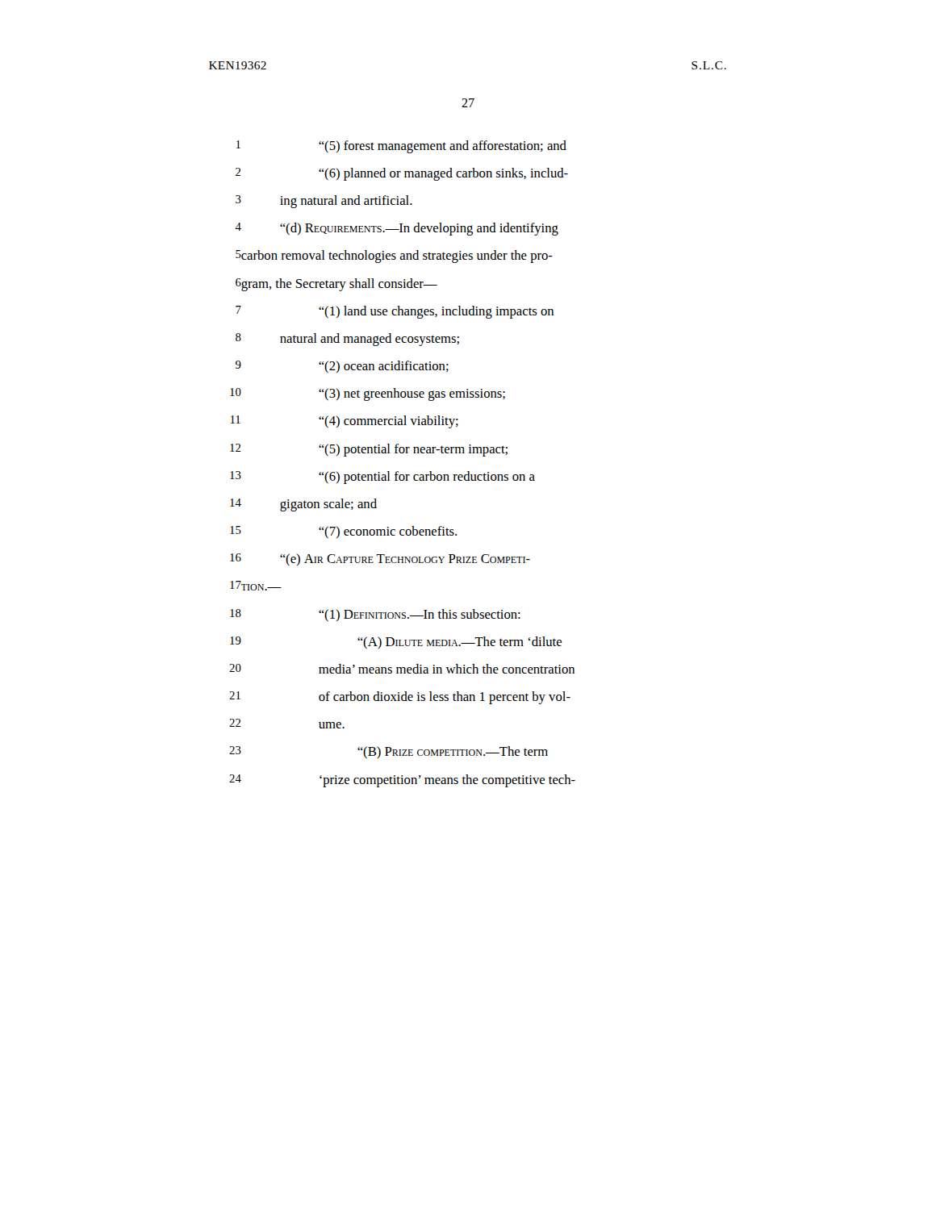KEN19362 S.L.C.
27
| 1 | “(5) forest management and afforestation; and |
| 2 | “(6) planned or managed carbon sinks, includ- |
| 3 | ing natural and artificial. |
| 4 | “(d) Requirements. —In developing and identifying |
| 5 | carbon removal technologies and strategies under the pro- |
| 6 | gram, the Secretary shall consider— |
| 7 | “(1) land use changes, including impacts on |
| 8 | natural and managed ecosystems; |
| 9 | “(2) ocean acidification; |
| 10 | “(3) net greenhouse gas emissions; |
| 11 | “(4) commercial viability; |
| 12 | “(5) potential for near-term impact; |
| 13 | “(6) potential for carbon reductions on a |
| 14 | gigaton scale; and |
| 15 | “(7) economic cobenefits. |
| 16 | “(e) Air Capture Technology Prize Competi- |
| 17 | tion .— |
| 18 | “(1) Definitions. —In this subsection: |
| 19 | “(A) Dilute media. —The term ‘dilute |
| 20 | media’ means media in which the concentration |
| 21 | of carbon dioxide is less than 1 percent by vol- |
| 22 | ume. |
| 23 | “(B) Prize competition. —The term |
| 24 | ‘prize competition’ means the competitive tech- |